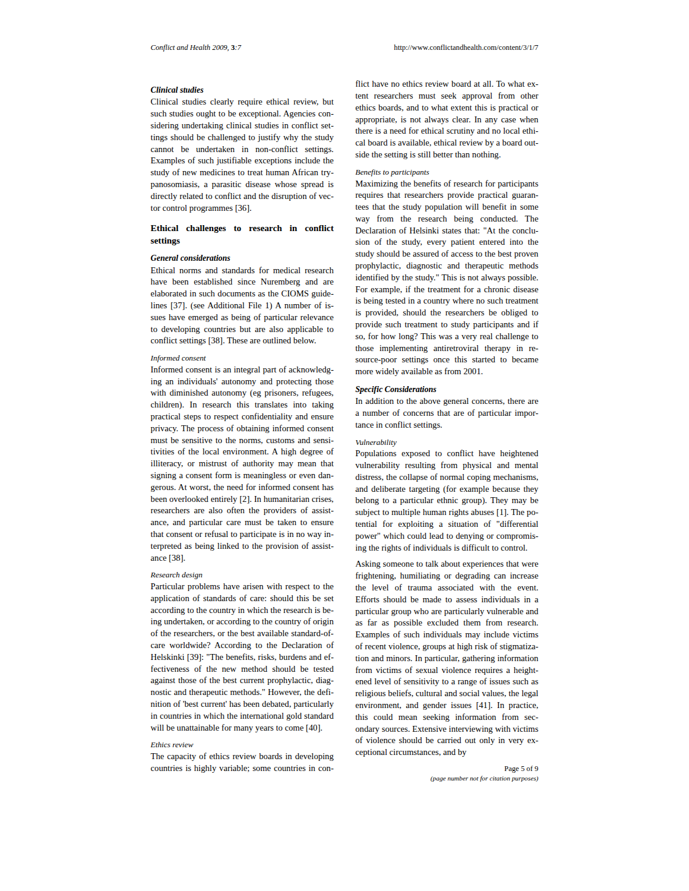Conflict and Health 2009, 3:7
http://www.conflictandhealth.com/content/3/1/7
Clinical studies
Clinical studies clearly require ethical review, but such studies ought to be exceptional. Agencies considering undertaking clinical studies in conflict settings should be challenged to justify why the study cannot be undertaken in non-conflict settings. Examples of such justifiable exceptions include the study of new medicines to treat human African trypanosomiasis, a parasitic disease whose spread is directly related to conflict and the disruption of vector control programmes [36].
Ethical challenges to research in conflict settings
General considerations
Ethical norms and standards for medical research have been established since Nuremberg and are elaborated in such documents as the CIOMS guidelines [37]. (see Additional File 1) A number of issues have emerged as being of particular relevance to developing countries but are also applicable to conflict settings [38]. These are outlined below.
Informed consent
Informed consent is an integral part of acknowledging an individuals' autonomy and protecting those with diminished autonomy (eg prisoners, refugees, children). In research this translates into taking practical steps to respect confidentiality and ensure privacy. The process of obtaining informed consent must be sensitive to the norms, customs and sensitivities of the local environment. A high degree of illiteracy, or mistrust of authority may mean that signing a consent form is meaningless or even dangerous. At worst, the need for informed consent has been overlooked entirely [2]. In humanitarian crises, researchers are also often the providers of assistance, and particular care must be taken to ensure that consent or refusal to participate is in no way interpreted as being linked to the provision of assistance [38].
Research design
Particular problems have arisen with respect to the application of standards of care: should this be set according to the country in which the research is being undertaken, or according to the country of origin of the researchers, or the best available standard-of-care worldwide? According to the Declaration of Helskinki [39]: "The benefits, risks, burdens and effectiveness of the new method should be tested against those of the best current prophylactic, diagnostic and therapeutic methods." However, the definition of 'best current' has been debated, particularly in countries in which the international gold standard will be unattainable for many years to come [40].
Ethics review
The capacity of ethics review boards in developing countries is highly variable; some countries in conflict have no ethics review board at all. To what extent researchers must seek approval from other ethics boards, and to what extent this is practical or appropriate, is not always clear. In any case when there is a need for ethical scrutiny and no local ethical board is available, ethical review by a board outside the setting is still better than nothing.
Benefits to participants
Maximizing the benefits of research for participants requires that researchers provide practical guarantees that the study population will benefit in some way from the research being conducted. The Declaration of Helsinki states that: "At the conclusion of the study, every patient entered into the study should be assured of access to the best proven prophylactic, diagnostic and therapeutic methods identified by the study." This is not always possible. For example, if the treatment for a chronic disease is being tested in a country where no such treatment is provided, should the researchers be obliged to provide such treatment to study participants and if so, for how long? This was a very real challenge to those implementing antiretroviral therapy in resource-poor settings once this started to became more widely available as from 2001.
Specific Considerations
In addition to the above general concerns, there are a number of concerns that are of particular importance in conflict settings.
Vulnerability
Populations exposed to conflict have heightened vulnerability resulting from physical and mental distress, the collapse of normal coping mechanisms, and deliberate targeting (for example because they belong to a particular ethnic group). They may be subject to multiple human rights abuses [1]. The potential for exploiting a situation of "differential power" which could lead to denying or compromising the rights of individuals is difficult to control.
Asking someone to talk about experiences that were frightening, humiliating or degrading can increase the level of trauma associated with the event. Efforts should be made to assess individuals in a particular group who are particularly vulnerable and as far as possible excluded them from research. Examples of such individuals may include victims of recent violence, groups at high risk of stigmatization and minors. In particular, gathering information from victims of sexual violence requires a heightened level of sensitivity to a range of issues such as religious beliefs, cultural and social values, the legal environment, and gender issues [41]. In practice, this could mean seeking information from secondary sources. Extensive interviewing with victims of violence should be carried out only in very exceptional circumstances, and by
Page 5 of 9
(page number not for citation purposes)